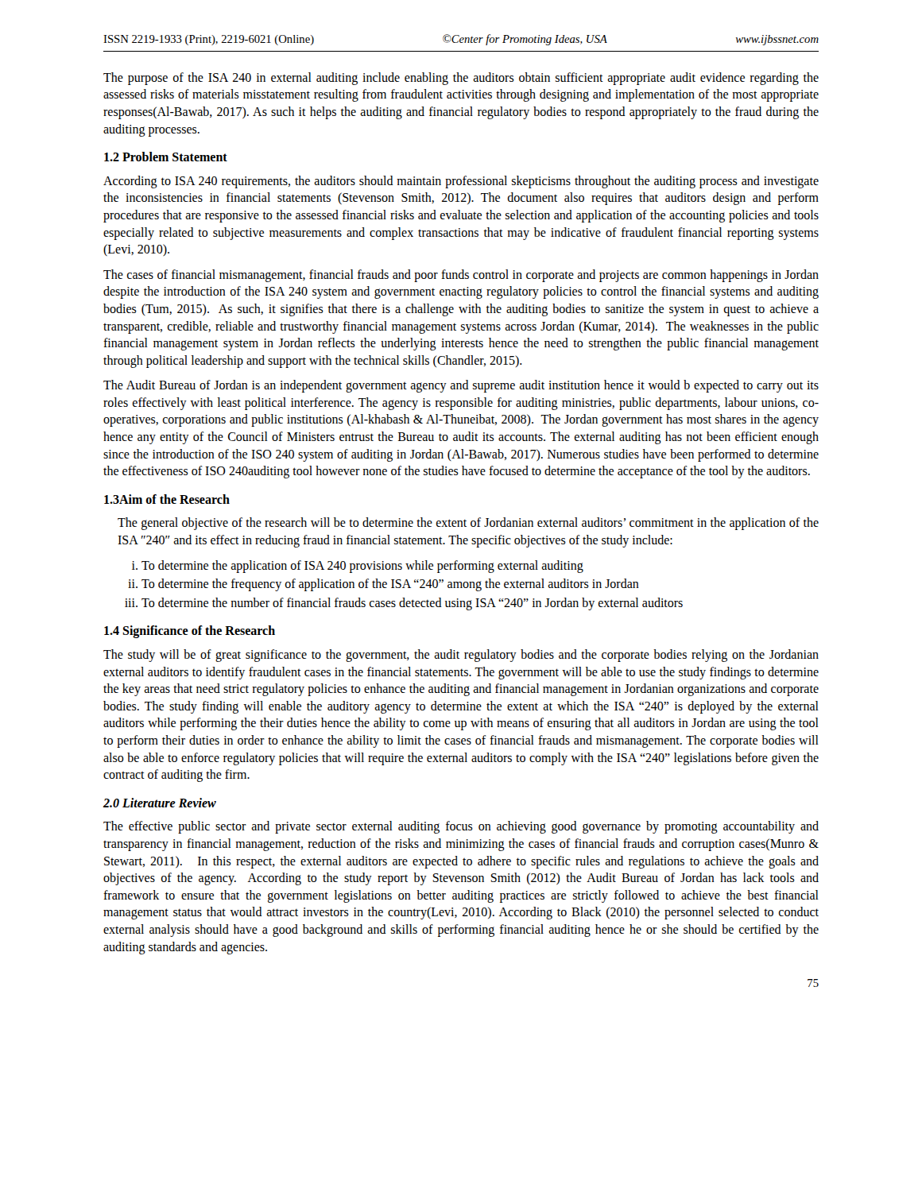ISSN 2219-1933 (Print), 2219-6021 (Online) ©Center for Promoting Ideas, USA www.ijbssnet.com
The purpose of the ISA 240 in external auditing include enabling the auditors obtain sufficient appropriate audit evidence regarding the assessed risks of materials misstatement resulting from fraudulent activities through designing and implementation of the most appropriate responses(Al-Bawab, 2017). As such it helps the auditing and financial regulatory bodies to respond appropriately to the fraud during the auditing processes.
1.2 Problem Statement
According to ISA 240 requirements, the auditors should maintain professional skepticisms throughout the auditing process and investigate the inconsistencies in financial statements (Stevenson Smith, 2012). The document also requires that auditors design and perform procedures that are responsive to the assessed financial risks and evaluate the selection and application of the accounting policies and tools especially related to subjective measurements and complex transactions that may be indicative of fraudulent financial reporting systems (Levi, 2010).
The cases of financial mismanagement, financial frauds and poor funds control in corporate and projects are common happenings in Jordan despite the introduction of the ISA 240 system and government enacting regulatory policies to control the financial systems and auditing bodies (Tum, 2015). As such, it signifies that there is a challenge with the auditing bodies to sanitize the system in quest to achieve a transparent, credible, reliable and trustworthy financial management systems across Jordan (Kumar, 2014). The weaknesses in the public financial management system in Jordan reflects the underlying interests hence the need to strengthen the public financial management through political leadership and support with the technical skills (Chandler, 2015).
The Audit Bureau of Jordan is an independent government agency and supreme audit institution hence it would b expected to carry out its roles effectively with least political interference. The agency is responsible for auditing ministries, public departments, labour unions, co-operatives, corporations and public institutions (Al-khabash & Al-Thuneibat, 2008). The Jordan government has most shares in the agency hence any entity of the Council of Ministers entrust the Bureau to audit its accounts. The external auditing has not been efficient enough since the introduction of the ISO 240 system of auditing in Jordan (Al-Bawab, 2017). Numerous studies have been performed to determine the effectiveness of ISO 240auditing tool however none of the studies have focused to determine the acceptance of the tool by the auditors.
1.3Aim of the Research
The general objective of the research will be to determine the extent of Jordanian external auditors’ commitment in the application of the ISA ″240″ and its effect in reducing fraud in financial statement. The specific objectives of the study include:
To determine the application of ISA 240 provisions while performing external auditing
To determine the frequency of application of the ISA “240” among the external auditors in Jordan
To determine the number of financial frauds cases detected using ISA “240” in Jordan by external auditors
1.4 Significance of the Research
The study will be of great significance to the government, the audit regulatory bodies and the corporate bodies relying on the Jordanian external auditors to identify fraudulent cases in the financial statements. The government will be able to use the study findings to determine the key areas that need strict regulatory policies to enhance the auditing and financial management in Jordanian organizations and corporate bodies. The study finding will enable the auditory agency to determine the extent at which the ISA “240” is deployed by the external auditors while performing the their duties hence the ability to come up with means of ensuring that all auditors in Jordan are using the tool to perform their duties in order to enhance the ability to limit the cases of financial frauds and mismanagement. The corporate bodies will also be able to enforce regulatory policies that will require the external auditors to comply with the ISA “240” legislations before given the contract of auditing the firm.
2.0 Literature Review
The effective public sector and private sector external auditing focus on achieving good governance by promoting accountability and transparency in financial management, reduction of the risks and minimizing the cases of financial frauds and corruption cases(Munro & Stewart, 2011). In this respect, the external auditors are expected to adhere to specific rules and regulations to achieve the goals and objectives of the agency. According to the study report by Stevenson Smith (2012) the Audit Bureau of Jordan has lack tools and framework to ensure that the government legislations on better auditing practices are strictly followed to achieve the best financial management status that would attract investors in the country(Levi, 2010). According to Black (2010) the personnel selected to conduct external analysis should have a good background and skills of performing financial auditing hence he or she should be certified by the auditing standards and agencies.
75